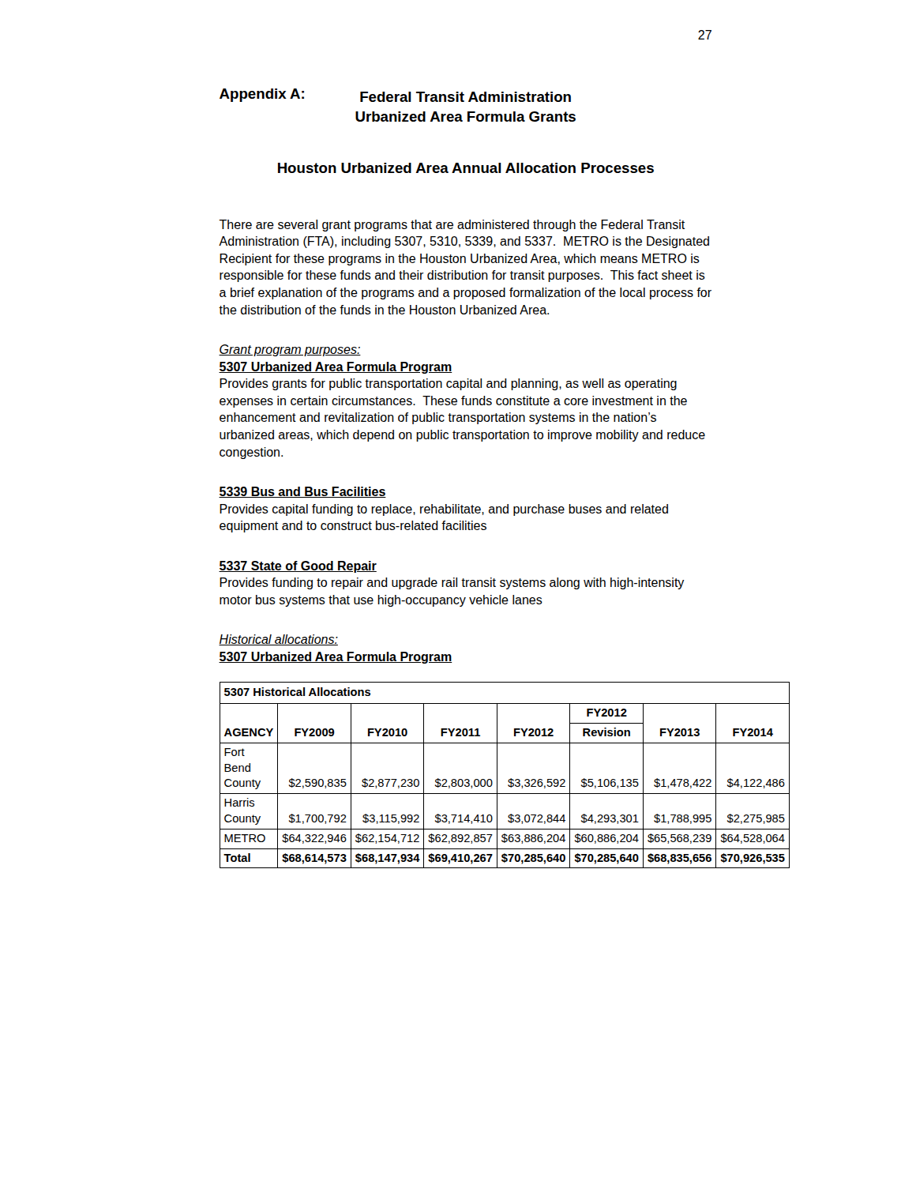27
Appendix A:
Federal Transit Administration Urbanized Area Formula Grants
Houston Urbanized Area Annual Allocation Processes
There are several grant programs that are administered through the Federal Transit Administration (FTA), including 5307, 5310, 5339, and 5337. METRO is the Designated Recipient for these programs in the Houston Urbanized Area, which means METRO is responsible for these funds and their distribution for transit purposes. This fact sheet is a brief explanation of the programs and a proposed formalization of the local process for the distribution of the funds in the Houston Urbanized Area.
Grant program purposes:
5307 Urbanized Area Formula Program
Provides grants for public transportation capital and planning, as well as operating expenses in certain circumstances. These funds constitute a core investment in the enhancement and revitalization of public transportation systems in the nation’s urbanized areas, which depend on public transportation to improve mobility and reduce congestion.
5339 Bus and Bus Facilities
Provides capital funding to replace, rehabilitate, and purchase buses and related equipment and to construct bus-related facilities
5337 State of Good Repair
Provides funding to repair and upgrade rail transit systems along with high-intensity motor bus systems that use high-occupancy vehicle lanes
Historical allocations:
5307 Urbanized Area Formula Program
5307 Historical Allocations
| AGENCY | FY2009 | FY2010 | FY2011 | FY2012 | FY2012 | FY2013 | FY2014 |
| --- | --- | --- | --- | --- | --- | --- | --- |
| Revision |
| Fort Bend County | $2,590,835 | $2,877,230 | $2,803,000 | $3,326,592 | $5,106,135 | $1,478,422 | $4,122,486 |
| Harris County | $1,700,792 | $3,115,992 | $3,714,410 | $3,072,844 | $4,293,301 | $1,788,995 | $2,275,985 |
| METRO | $64,322,946 | $62,154,712 | $62,892,857 | $63,886,204 | $60,886,204 | $65,568,239 | $64,528,064 |
| Total | $68,614,573 | $68,147,934 | $69,410,267 | $70,285,640 | $70,285,640 | $68,835,656 | $70,926,535 |